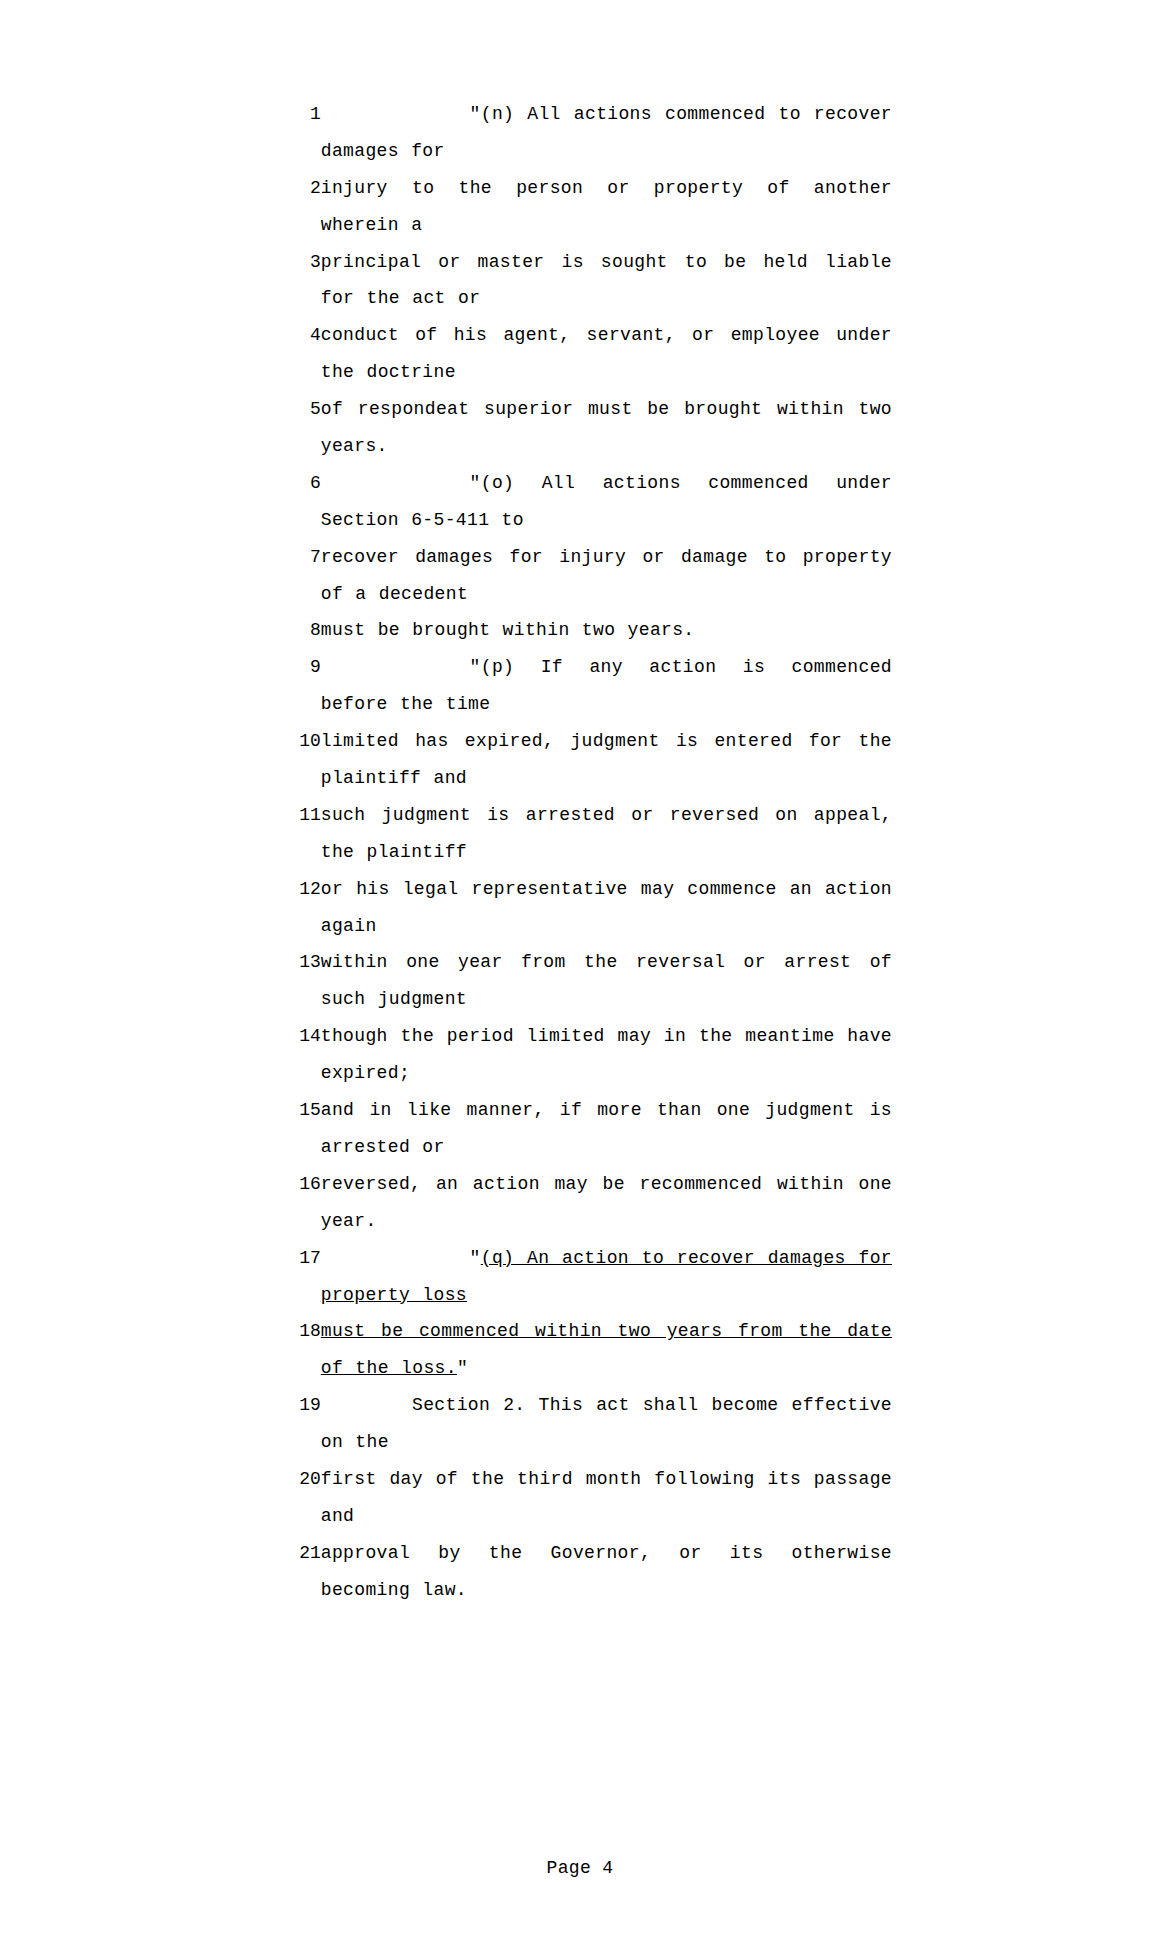| 1 | "(n) All actions commenced to recover damages for |
| 2 | injury to the person or property of another wherein a |
| 3 | principal or master is sought to be held liable for the act or |
| 4 | conduct of his agent, servant, or employee under the doctrine |
| 5 | of respondeat superior must be brought within two years. |
| 6 | "(o) All actions commenced under Section 6-5-411 to |
| 7 | recover damages for injury or damage to property of a decedent |
| 8 | must be brought within two years. |
| 9 | "(p) If any action is commenced before the time |
| 10 | limited has expired, judgment is entered for the plaintiff and |
| 11 | such judgment is arrested or reversed on appeal, the plaintiff |
| 12 | or his legal representative may commence an action again |
| 13 | within one year from the reversal or arrest of such judgment |
| 14 | though the period limited may in the meantime have expired; |
| 15 | and in like manner, if more than one judgment is arrested or |
| 16 | reversed, an action may be recommenced within one year. |
| 17 | " (q) An action to recover damages for property loss |
| 18 | must be commenced within two years from the date of the loss. " |
| 19 | Section 2. This act shall become effective on the |
| 20 | first day of the third month following its passage and |
| 21 | approval by the Governor, or its otherwise becoming law. |
Page 4